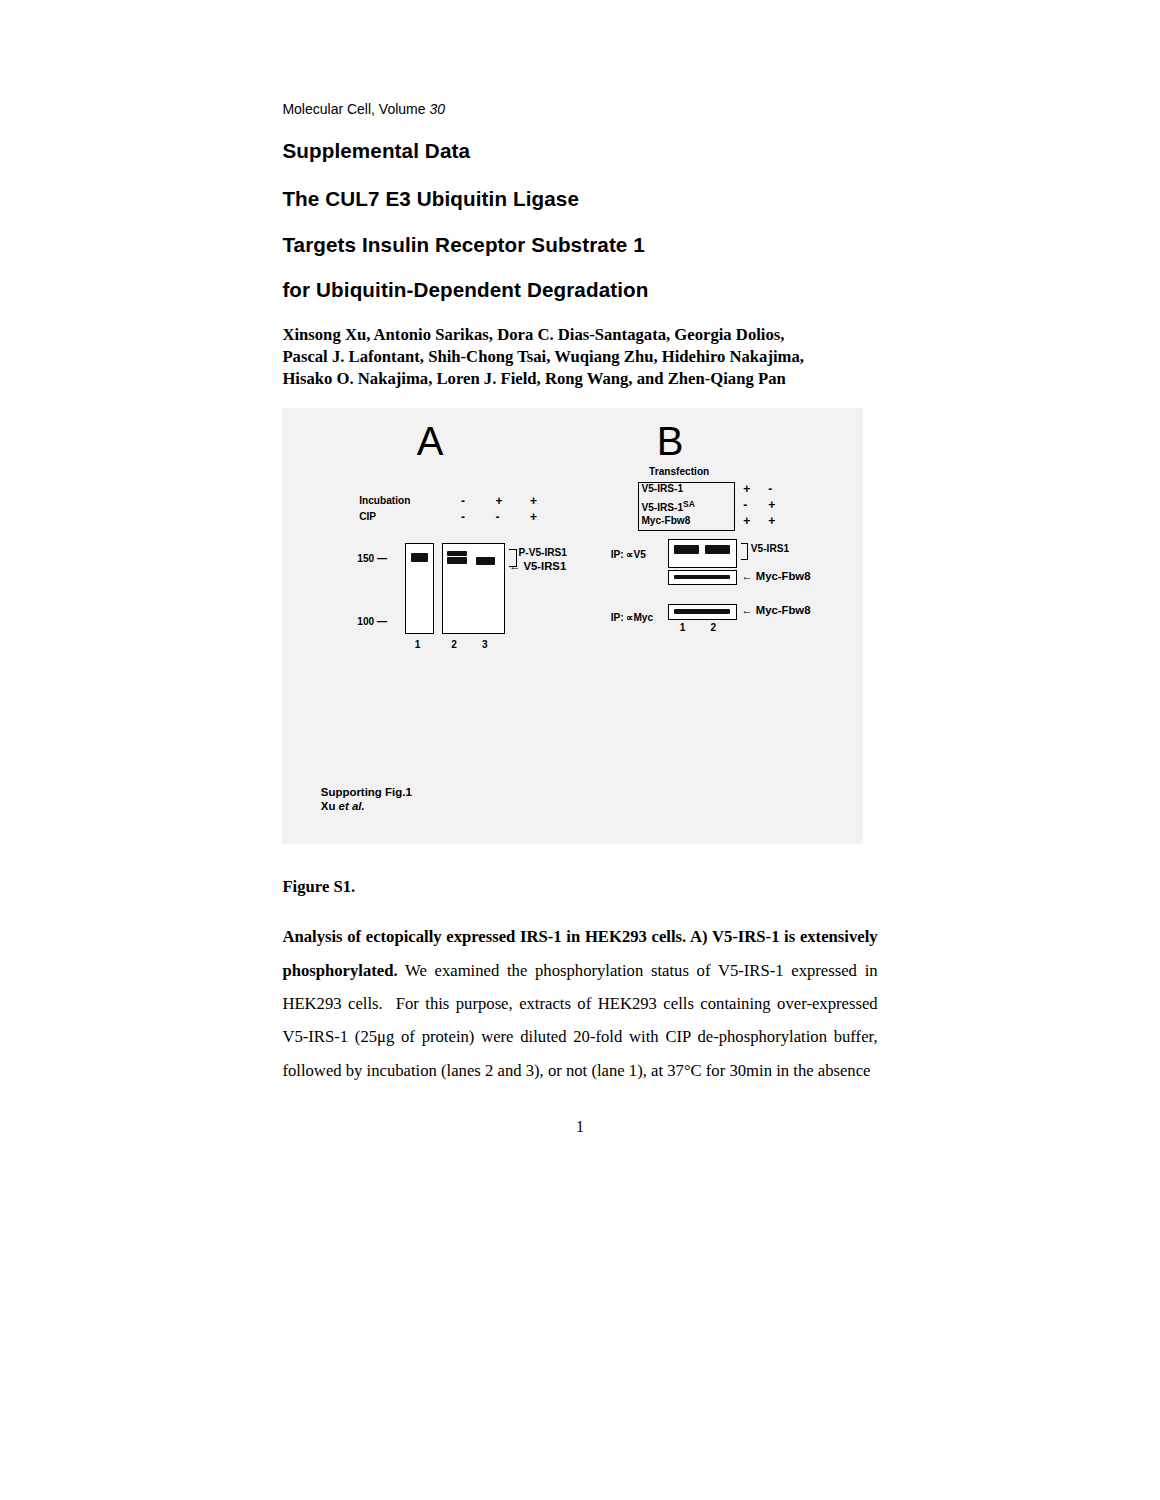Molecular Cell, Volume 30
Supplemental Data
The CUL7 E3 Ubiquitin Ligase
Targets Insulin Receptor Substrate 1
for Ubiquitin-Dependent Degradation
Xinsong Xu, Antonio Sarikas, Dora C. Dias-Santagata, Georgia Dolios,
Pascal J. Lafontant, Shih-Chong Tsai, Wuqiang Zhu, Hidehiro Nakajima,
Hisako O. Nakajima, Loren J. Field, Rong Wang, and Zhen-Qiang Pan
A B
Incubation CIP
- + +
- - +
150 — 100 —
P-V5-IRS1 ← V5-IRS1
1 2 3
Transfection
V5-IRS-1
V5-IRS-1SA
Myc-Fbw8
+ -
- +
+ +
IP: ∝V5 IP: ∝Myc
V5-IRS1 ← Myc-Fbw8 ← Myc-Fbw8
1 2
Supporting Fig.1
Xu et al.
Figure S1.
Analysis of ectopically expressed IRS-1 in HEK293 cells. A) V5-IRS-1 is extensively phosphorylated. We examined the phosphorylation status of V5-IRS-1 expressed in HEK293 cells. For this purpose, extracts of HEK293 cells containing over-expressed V5-IRS-1 (25μg of protein) were diluted 20-fold with CIP de-phosphorylation buffer, followed by incubation (lanes 2 and 3), or not (lane 1), at 37°C for 30min in the absence
1